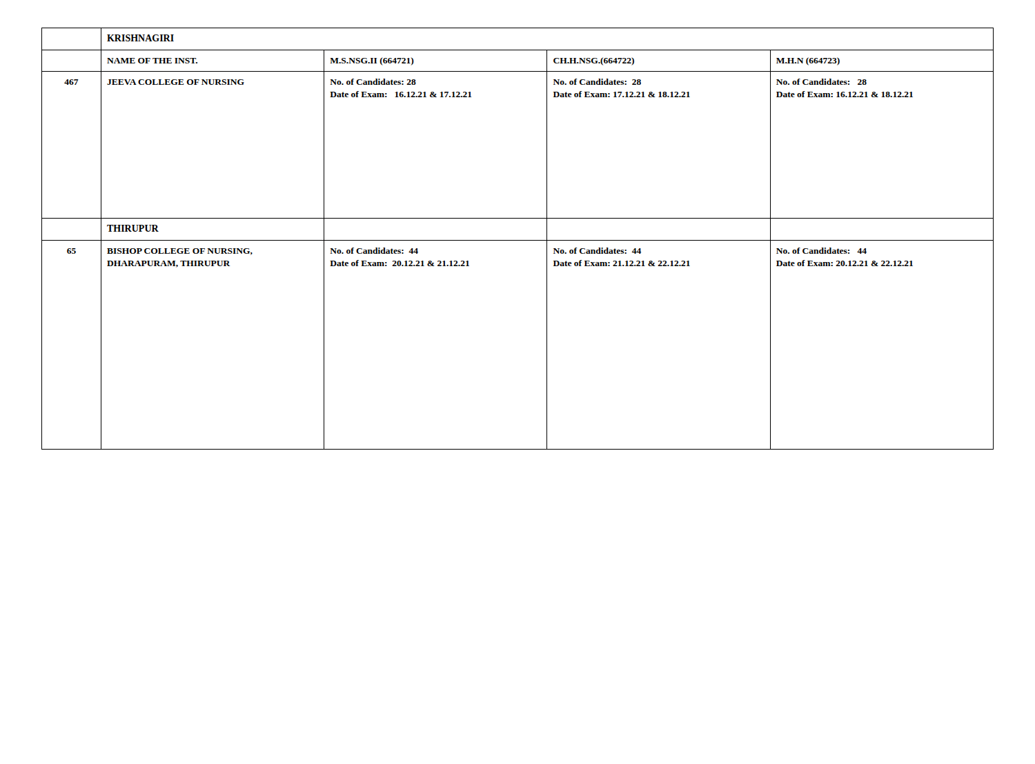| | KRISHNAGIRI |
| | NAME OF THE INST. | M.S.NSG.II (664721) | CH.H.NSG.(664722) | M.H.N (664723) |
| 467 | JEEVA COLLEGE OF NURSING | No. of Candidates: 28 Date of Exam: 16.12.21 & 17.12.21 | No. of Candidates: 28 Date of Exam: 17.12.21 & 18.12.21 | No. of Candidates: 28 Date of Exam: 16.12.21 & 18.12.21 |
| | THIRUPUR | | | |
| 65 | BISHOP COLLEGE OF NURSING, DHARAPURAM, THIRUPUR | No. of Candidates: 44 Date of Exam: 20.12.21 & 21.12.21 | No. of Candidates: 44 Date of Exam: 21.12.21 & 22.12.21 | No. of Candidates: 44 Date of Exam: 20.12.21 & 22.12.21 |